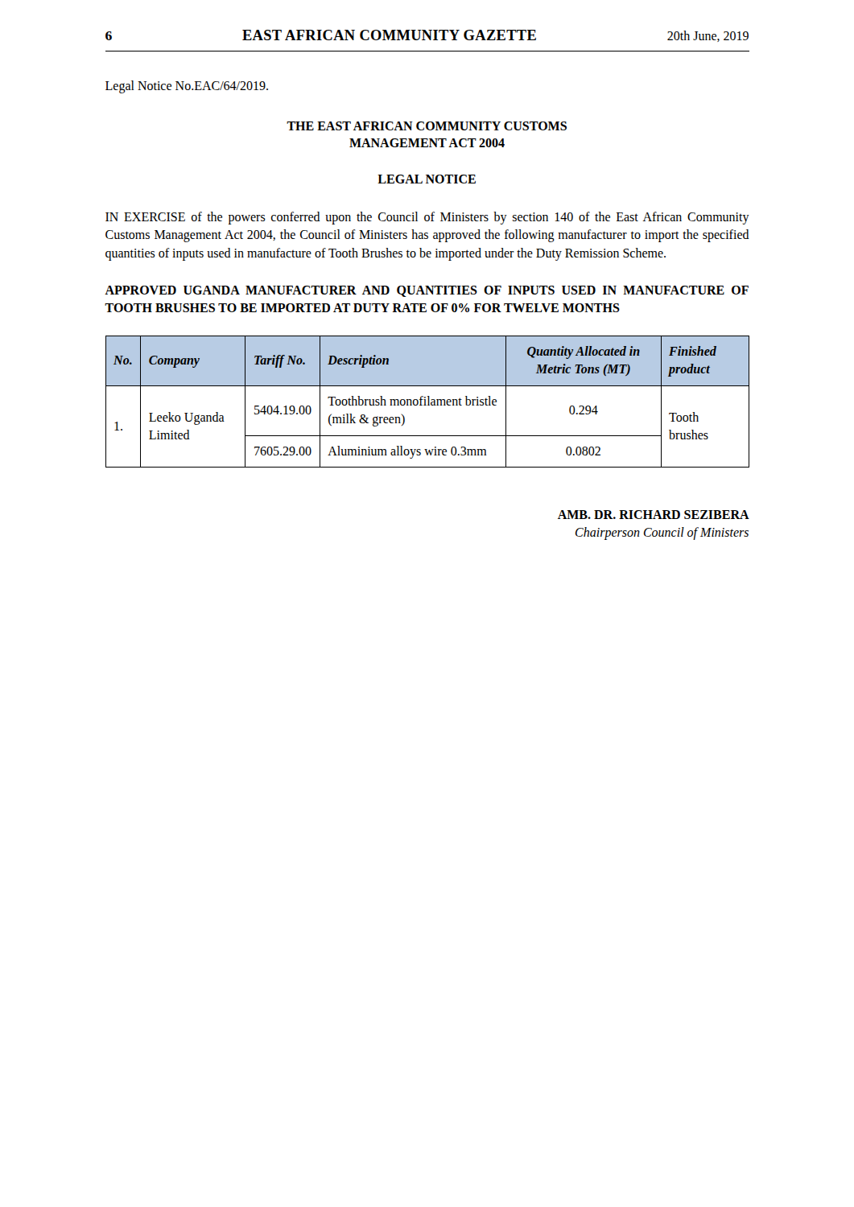6 EAST AFRICAN COMMUNITY GAZETTE 20th June, 2019
Legal Notice No.EAC/64/2019.
The East African Community Customs
Management Act 2004
Legal Notice
IN EXERCISE of the powers conferred upon the Council of Ministers by section 140 of the East African Community Customs Management Act 2004, the Council of Ministers has approved the following manufacturer to import the specified quantities of inputs used in manufacture of Tooth Brushes to be imported under the Duty Remission Scheme.
Approved Uganda Manufacturer and Quantities of Inputs Used in Manufacture of Tooth Brushes to be Imported at Duty Rate of 0% for Twelve Months
| No. | Company | Tariff No. | Description | Quantity Allocated in Metric Tons (MT) | Finished product |
| --- | --- | --- | --- | --- | --- |
| 1. | Leeko Uganda Limited | 5404.19.00 | Toothbrush monofilament bristle (milk & green) | 0.294 | Tooth brushes |
| 7605.29.00 | Aluminium alloys wire 0.3mm | 0.0802 |
Amb. Dr. Richard Sezibera
Chairperson Council of Ministers